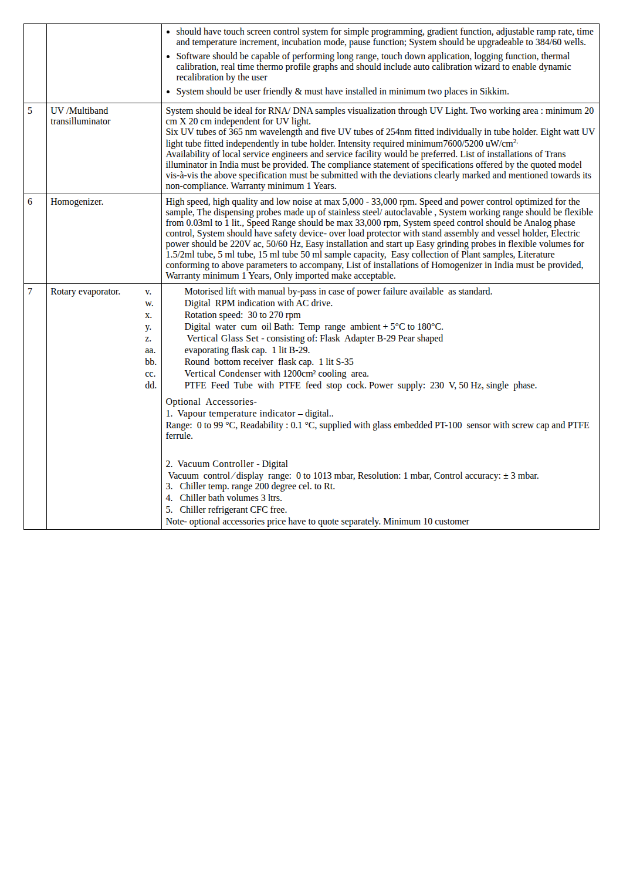| | | should have touch screen control system for simple programming, gradient function, adjustable ramp rate, time and temperature increment, incubation mode, pause function; System should be upgradeable to 384/60 wells. Software should be capable of performing long range, touch down application, logging function, thermal calibration, real time thermo profile graphs and should include auto calibration wizard to enable dynamic recalibration by the user System should be user friendly & must have installed in minimum two places in Sikkim. |
| 5 | UV /Multiband transilluminator | System should be ideal for RNA/ DNA samples visualization through UV Light. Two working area : minimum 20 cm X 20 cm independent for UV light. Six UV tubes of 365 nm wavelength and five UV tubes of 254nm fitted individually in tube holder. Eight watt UV light tube fitted independently in tube holder. Intensity required minimum7600/5200 uW/cm 2, Availability of local service engineers and service facility would be preferred. List of installations of Trans illuminator in India must be provided. The compliance statement of specifications offered by the quoted model vis-à-vis the above specification must be submitted with the deviations clearly marked and mentioned towards its non-compliance. Warranty minimum 1 Years. |
| 6 | Homogenizer. | High speed, high quality and low noise at max 5,000 - 33,000 rpm. Speed and power control optimized for the sample, The dispensing probes made up of stainless steel/ autoclavable , System working range should be flexible from 0.03ml to 1 lit., Speed Range should be max 33,000 rpm, System speed control should be Analog phase control, System should have safety device- over load protector with stand assembly and vessel holder, Electric power should be 220V ac, 50/60 Hz, Easy installation and start up Easy grinding probes in flexible volumes for 1.5/2ml tube, 5 ml tube, 15 ml tube 50 ml sample capacity, Easy collection of Plant samples, Literature conforming to above parameters to accompany, List of installations of Homogenizer in India must be provided, Warranty minimum 1 Years, Only imported make acceptable. |
| 7 | Rotary evaporator. | v. Motorised lift with manual by-pass in case of power failure available as standard. w. Digital RPM indication with AC drive. x. Rotation speed: 30 to 270 rpm y. Digital water cum oil Bath: Temp range ambient + 5°C to 180°C. z. Vertical Glass Set - consisting of: Flask Adapter B-29 Pear shaped aa. evaporating flask cap. 1 lit B-29. bb. Round bottom receiver flask cap. 1 lit S-35 cc. Vertical Condenser with 1200cm² cooling area. dd. PTFE Feed Tube with PTFE feed stop cock. Power supply: 230 V, 50 Hz, single phase. Optional Accessories- 1. Vapour temperature indicator – digital.. Range: 0 to 99 °C, Readability : 0.1 °C, supplied with glass embedded PT-100 sensor with screw cap and PTFE ferrule. 2. Vacuum Controller - Digital Vacuum control ⁄ display range: 0 to 1013 mbar, Resolution: 1 mbar, Control accuracy: ± 3 mbar. 3. Chiller temp. range 200 degree cel. to Rt. 4. Chiller bath volumes 3 ltrs. 5. Chiller refrigerant CFC free. Note- optional accessories price have to quote separately. Minimum 10 customer |